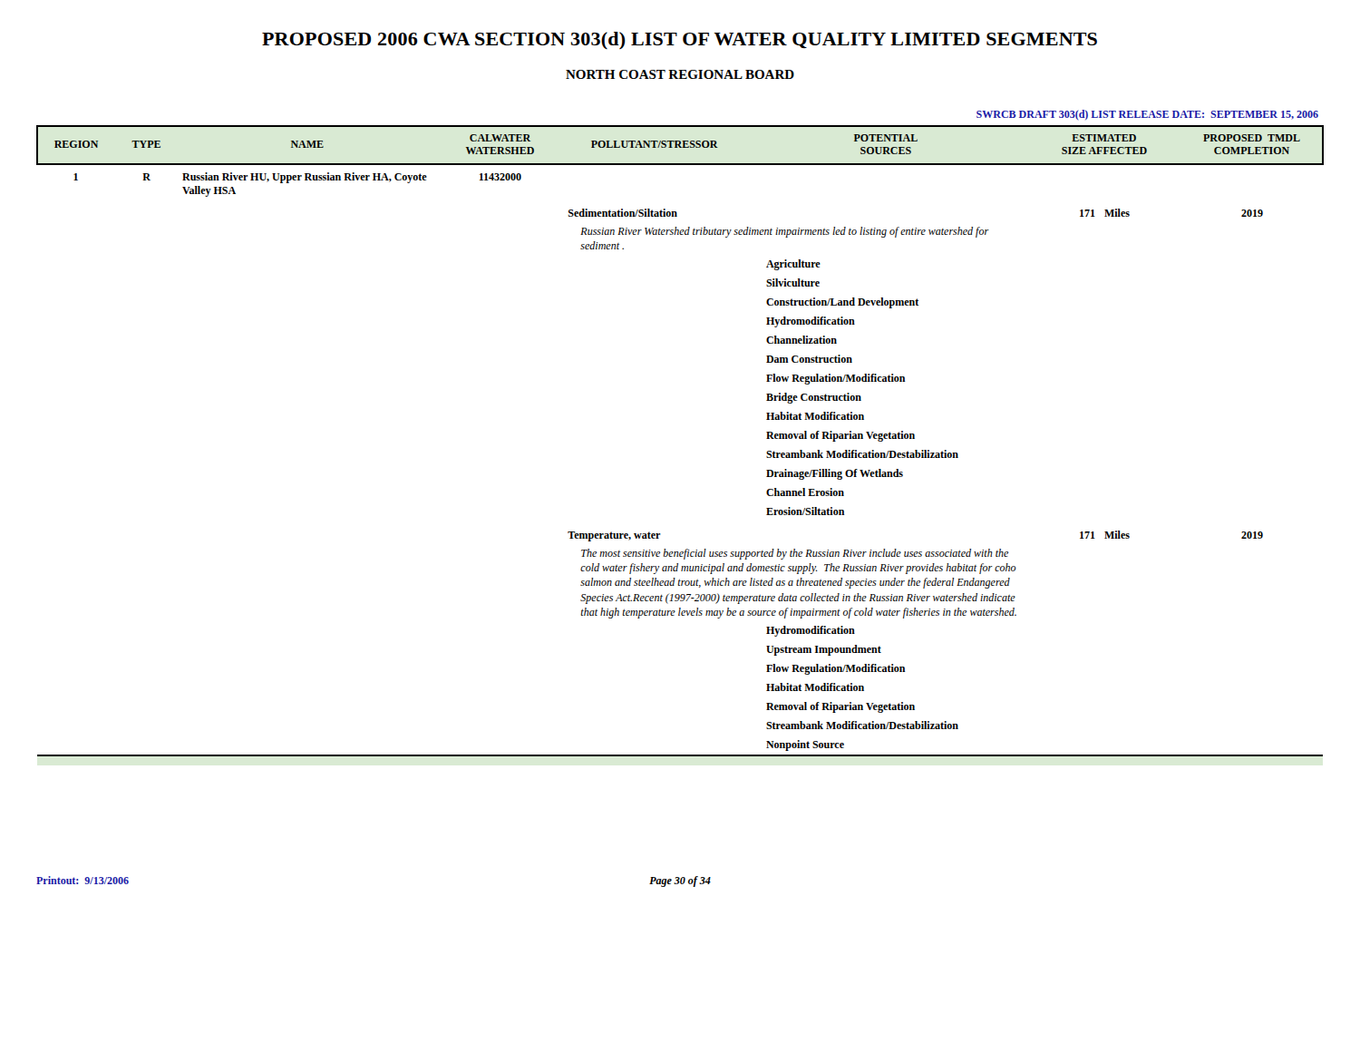PROPOSED 2006 CWA SECTION 303(d) LIST OF WATER QUALITY LIMITED SEGMENTS
NORTH COAST REGIONAL BOARD
SWRCB DRAFT 303(d) LIST RELEASE DATE: SEPTEMBER 15, 2006
| REGION | TYPE | NAME | CALWATER WATERSHED | POLLUTANT/STRESSOR | POTENTIAL SOURCES | ESTIMATED SIZE AFFECTED | PROPOSED TMDL COMPLETION |
| --- | --- | --- | --- | --- | --- | --- | --- |
| 1 | R | Russian River HU, Upper Russian River HA, Coyote Valley HSA | 11432000 | | | | |
| | | | | Sedimentation/Siltation | | 171 Miles | 2019 |
| | | | | Russian River Watershed tributary sediment impairments led to listing of entire watershed for sediment . | | |
| | | | | | Agriculture | | |
| | | | | | Silviculture | | |
| | | | | | Construction/Land Development | | |
| | | | | | Hydromodification | | |
| | | | | | Channelization | | |
| | | | | | Dam Construction | | |
| | | | | | Flow Regulation/Modification | | |
| | | | | | Bridge Construction | | |
| | | | | | Habitat Modification | | |
| | | | | | Removal of Riparian Vegetation | | |
| | | | | | Streambank Modification/Destabilization | | |
| | | | | | Drainage/Filling Of Wetlands | | |
| | | | | | Channel Erosion | | |
| | | | | | Erosion/Siltation | | |
| | | | | Temperature, water | | 171 Miles | 2019 |
| | | | | The most sensitive beneficial uses supported by the Russian River include uses associated with the cold water fishery and municipal and domestic supply. The Russian River provides habitat for coho salmon and steelhead trout, which are listed as a threatened species under the federal Endangered Species Act.Recent (1997-2000) temperature data collected in the Russian River watershed indicate that high temperature levels may be a source of impairment of cold water fisheries in the watershed. | | |
| | | | | | Hydromodification | | |
| | | | | | Upstream Impoundment | | |
| | | | | | Flow Regulation/Modification | | |
| | | | | | Habitat Modification | | |
| | | | | | Removal of Riparian Vegetation | | |
| | | | | | Streambank Modification/Destabilization | | |
| | | | | | Nonpoint Source | | |
Printout: 9/13/2006
Page 30 of 34